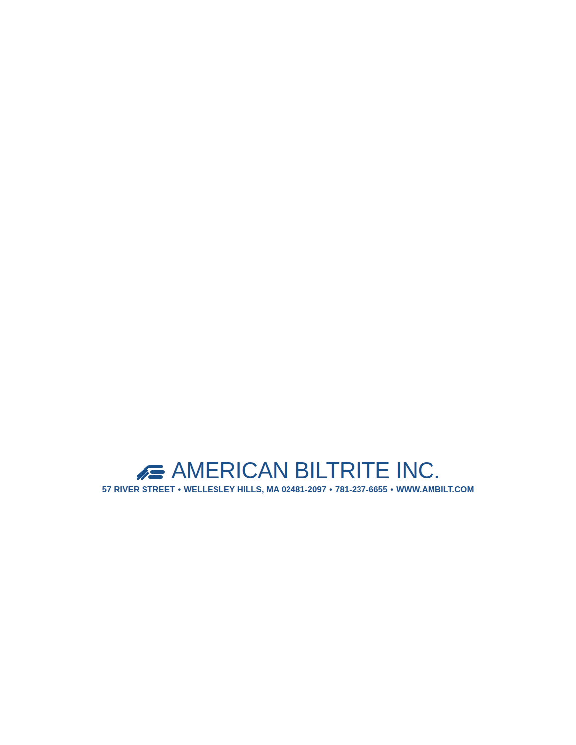AMERICAN BILTRITE INC.
57 RIVER STREET•WELLESLEY HILLS, MA 02481-2097•781-237-6655•WWW.AMBILT.COM